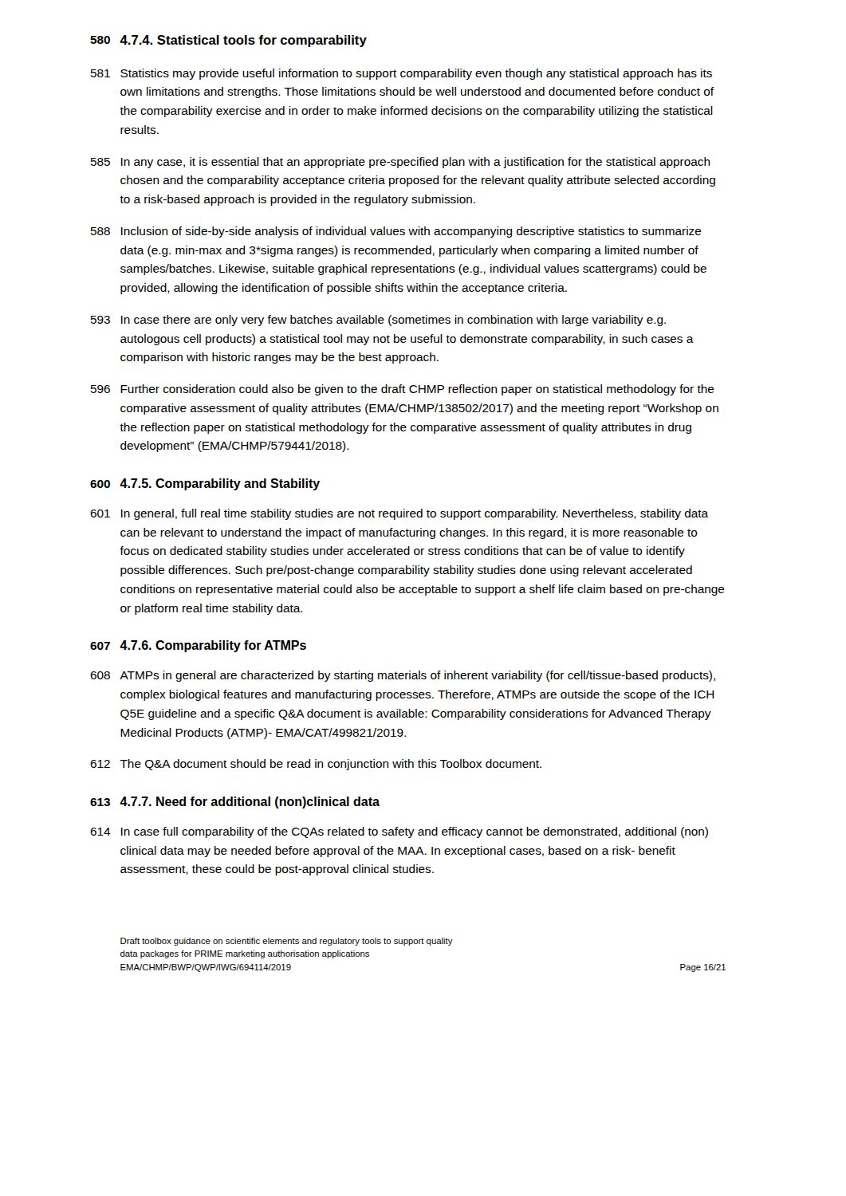5804.7.4. Statistical tools for comparability
581 Statistics may provide useful information to support comparability even though any statistical approach has its own limitations and strengths. Those limitations should be well understood and documented before conduct of the comparability exercise and in order to make informed decisions on the comparability utilizing the statistical results.
585 In any case, it is essential that an appropriate pre-specified plan with a justification for the statistical approach chosen and the comparability acceptance criteria proposed for the relevant quality attribute selected according to a risk-based approach is provided in the regulatory submission.
588 Inclusion of side-by-side analysis of individual values with accompanying descriptive statistics to summarize data (e.g. min-max and 3*sigma ranges) is recommended, particularly when comparing a limited number of samples/batches. Likewise, suitable graphical representations (e.g., individual values scattergrams) could be provided, allowing the identification of possible shifts within the acceptance criteria.
593 In case there are only very few batches available (sometimes in combination with large variability e.g. autologous cell products) a statistical tool may not be useful to demonstrate comparability, in such cases a comparison with historic ranges may be the best approach.
596 Further consideration could also be given to the draft CHMP reflection paper on statistical methodology for the comparative assessment of quality attributes (EMA/CHMP/138502/2017) and the meeting report “Workshop on the reflection paper on statistical methodology for the comparative assessment of quality attributes in drug development” (EMA/CHMP/579441/2018).
6004.7.5. Comparability and Stability
601 In general, full real time stability studies are not required to support comparability. Nevertheless, stability data can be relevant to understand the impact of manufacturing changes. In this regard, it is more reasonable to focus on dedicated stability studies under accelerated or stress conditions that can be of value to identify possible differences. Such pre/post-change comparability stability studies done using relevant accelerated conditions on representative material could also be acceptable to support a shelf life claim based on pre-change or platform real time stability data.
6074.7.6. Comparability for ATMPs
608 ATMPs in general are characterized by starting materials of inherent variability (for cell/tissue-based products), complex biological features and manufacturing processes. Therefore, ATMPs are outside the scope of the ICH Q5E guideline and a specific Q&A document is available: Comparability considerations for Advanced Therapy Medicinal Products (ATMP)- EMA/CAT/499821/2019.
612 The Q&A document should be read in conjunction with this Toolbox document.
6134.7.7. Need for additional (non)clinical data
614 In case full comparability of the CQAs related to safety and efficacy cannot be demonstrated, additional (non) clinical data may be needed before approval of the MAA. In exceptional cases, based on a risk- benefit assessment, these could be post-approval clinical studies.
Draft toolbox guidance on scientific elements and regulatory tools to support quality
data packages for PRIME marketing authorisation applications
EMA/CHMP/BWP/QWP/IWG/694114/2019
Page 16/21